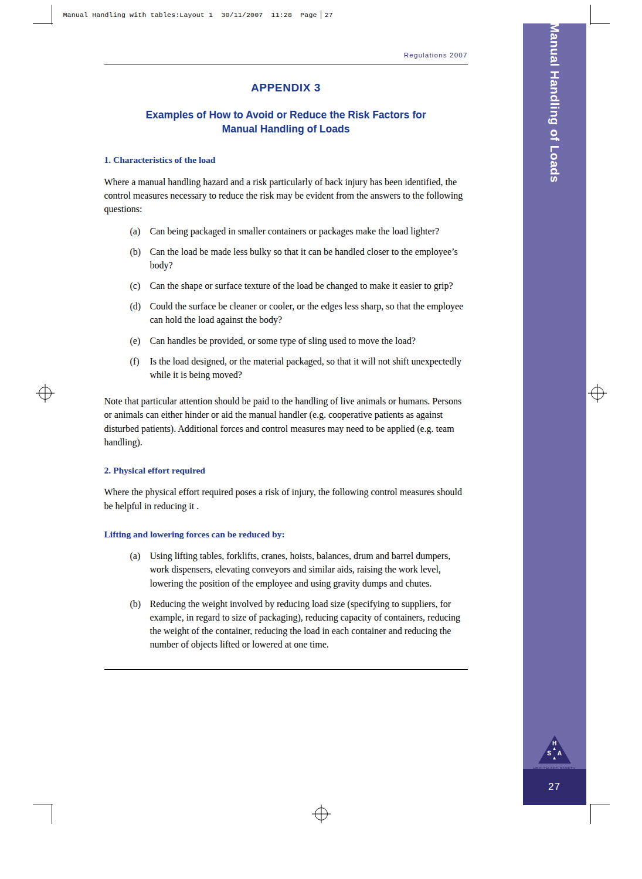Manual Handling with tables:Layout 1 30/11/2007 11:28 Page 27
Manual Handling of Loads
27
H ▲ S A ▲
HEALTH AND SAFETY
AUTHORITY
Regulations 2007
APPENDIX 3
Examples of How to Avoid or Reduce the Risk Factors for
Manual Handling of Loads
1. Characteristics of the load
Where a manual handling hazard and a risk particularly of back injury has been identified, the control measures necessary to reduce the risk may be evident from the answers to the following questions:
(a) Can being packaged in smaller containers or packages make the load lighter?
(b) Can the load be made less bulky so that it can be handled closer to the employee’s body?
(c) Can the shape or surface texture of the load be changed to make it easier to grip?
(d) Could the surface be cleaner or cooler, or the edges less sharp, so that the employee can hold the load against the body?
(e) Can handles be provided, or some type of sling used to move the load?
(f) Is the load designed, or the material packaged, so that it will not shift unexpectedly while it is being moved?
Note that particular attention should be paid to the handling of live animals or humans. Persons or animals can either hinder or aid the manual handler (e.g. cooperative patients as against disturbed patients). Additional forces and control measures may need to be applied (e.g. team handling).
2. Physical effort required
Where the physical effort required poses a risk of injury, the following control measures should be helpful in reducing it .
Lifting and lowering forces can be reduced by:
(a) Using lifting tables, forklifts, cranes, hoists, balances, drum and barrel dumpers, work dispensers, elevating conveyors and similar aids, raising the work level, lowering the position of the employee and using gravity dumps and chutes.
(b) Reducing the weight involved by reducing load size (specifying to suppliers, for example, in regard to size of packaging), reducing capacity of containers, reducing the weight of the container, reducing the load in each container and reducing the number of objects lifted or lowered at one time.